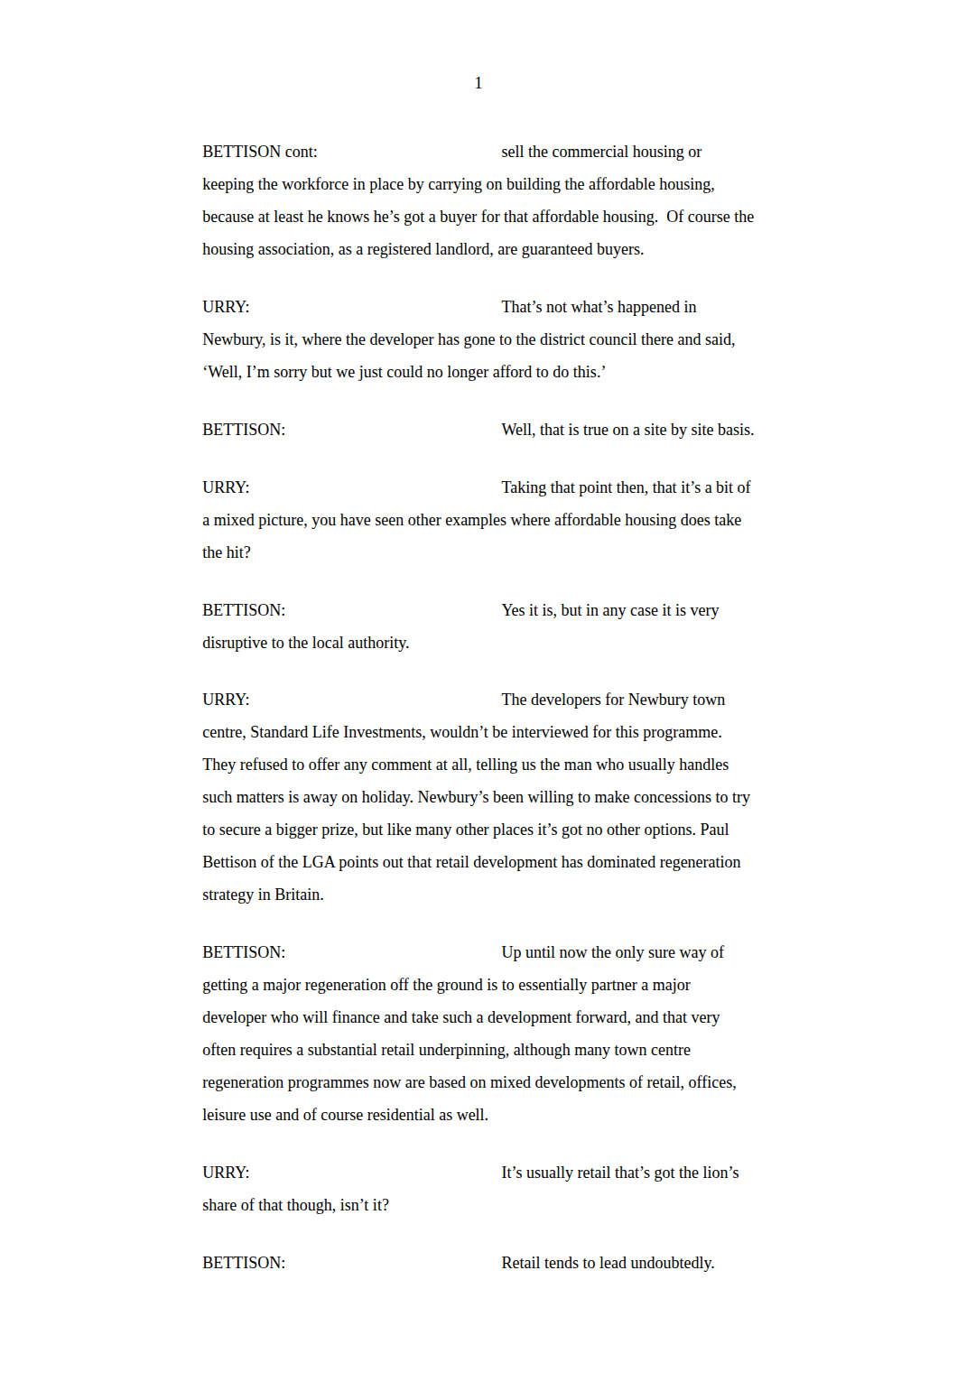1
BETTISON cont: sell the commercial housing or keeping the workforce in place by carrying on building the affordable housing, because at least he knows he’s got a buyer for that affordable housing. Of course the housing association, as a registered landlord, are guaranteed buyers.
URRY: That’s not what’s happened in Newbury, is it, where the developer has gone to the district council there and said, ‘Well, I’m sorry but we just could no longer afford to do this.’
BETTISON: Well, that is true on a site by site basis.
URRY: Taking that point then, that it’s a bit of a mixed picture, you have seen other examples where affordable housing does take the hit?
BETTISON: Yes it is, but in any case it is very disruptive to the local authority.
URRY: The developers for Newbury town centre, Standard Life Investments, wouldn’t be interviewed for this programme. They refused to offer any comment at all, telling us the man who usually handles such matters is away on holiday. Newbury’s been willing to make concessions to try to secure a bigger prize, but like many other places it’s got no other options. Paul Bettison of the LGA points out that retail development has dominated regeneration strategy in Britain.
BETTISON: Up until now the only sure way of getting a major regeneration off the ground is to essentially partner a major developer who will finance and take such a development forward, and that very often requires a substantial retail underpinning, although many town centre regeneration programmes now are based on mixed developments of retail, offices, leisure use and of course residential as well.
URRY: It’s usually retail that’s got the lion’s share of that though, isn’t it?
BETTISON: Retail tends to lead undoubtedly.